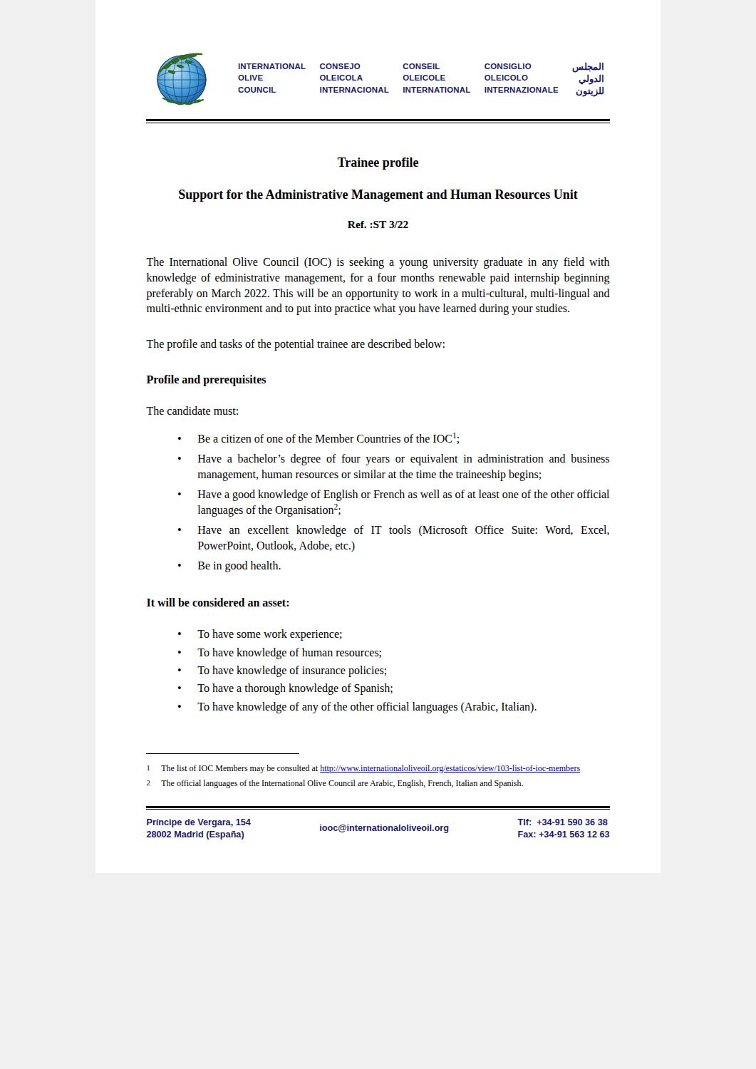INTERNATIONAL
OLIVE
COUNCIL
CONSEJO
OLEICOLA
INTERNACIONAL
CONSEIL
OLEICOLE
INTERNATIONAL
CONSIGLIO
OLEICOLO
INTERNAZIONALE
المجلس
الدولي
للزيتون
Trainee profile
Support for the Administrative Management and Human Resources Unit
Ref. :ST 3/22
The International Olive Council (IOC) is seeking a young university graduate in any field with knowledge of edministrative management, for a four months renewable paid internship beginning preferably on March 2022. This will be an opportunity to work in a multi-cultural, multi-lingual and multi-ethnic environment and to put into practice what you have learned during your studies.
The profile and tasks of the potential trainee are described below:
Profile and prerequisites
The candidate must:
Be a citizen of one of the Member Countries of the IOC1;
Have a bachelor’s degree of four years or equivalent in administration and business management, human resources or similar at the time the traineeship begins;
Have a good knowledge of English or French as well as of at least one of the other official languages of the Organisation2;
Have an excellent knowledge of IT tools (Microsoft Office Suite: Word, Excel, PowerPoint, Outlook, Adobe, etc.)
Be in good health.
It will be considered an asset:
To have some work experience;
To have knowledge of human resources;
To have knowledge of insurance policies;
To have a thorough knowledge of Spanish;
To have knowledge of any of the other official languages (Arabic, Italian).
1 The list of IOC Members may be consulted at http://www.internationaloliveoil.org/estaticos/view/103-list-of-ioc-members
2 The official languages of the International Olive Council are Arabic, English, French, Italian and Spanish.
Príncipe de Vergara, 154
28002 Madrid (España)
iooc@internationaloliveoil.org
Tlf: +34-91 590 36 38
Fax: +34-91 563 12 63